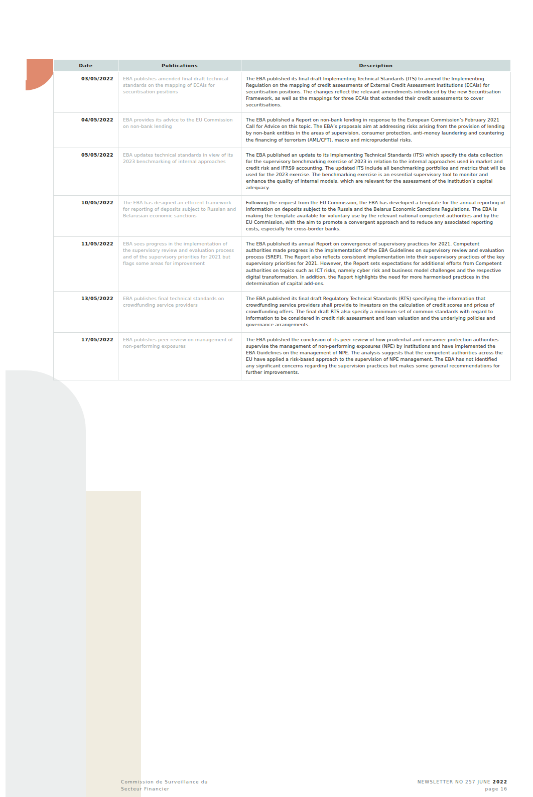| Date | Publications | Description |
| --- | --- | --- |
| 03/05/2022 | EBA publishes amended final draft technical standards on the mapping of ECAIs for securitisation positions | The EBA published its final draft Implementing Technical Standards (ITS) to amend the Implementing Regulation on the mapping of credit assessments of External Credit Assessment Institutions (ECAIs) for securitisation positions. The changes reflect the relevant amendments introduced by the new Securitisation Framework, as well as the mappings for three ECAIs that extended their credit assessments to cover securitisations. |
| 04/05/2022 | EBA provides its advice to the EU Commission on non-bank lending | The EBA published a Report on non-bank lending in response to the European Commission’s February 2021 Call for Advice on this topic. The EBA’s proposals aim at addressing risks arising from the provision of lending by non-bank entities in the areas of supervision, consumer protection, anti-money laundering and countering the financing of terrorism (AML/CFT), macro and microprudential risks. |
| 05/05/2022 | EBA updates technical standards in view of its 2023 benchmarking of internal approaches | The EBA published an update to its Implementing Technical Standards (ITS) which specify the data collection for the supervisory benchmarking exercise of 2023 in relation to the internal approaches used in market and credit risk and IFRS9 accounting. The updated ITS include all benchmarking portfolios and metrics that will be used for the 2023 exercise. The benchmarking exercise is an essential supervisory tool to monitor and enhance the quality of internal models, which are relevant for the assessment of the institution’s capital adequacy. |
| 10/05/2022 | The EBA has designed an efficient framework for reporting of deposits subject to Russian and Belarusian economic sanctions | Following the request from the EU Commission, the EBA has developed a template for the annual reporting of information on deposits subject to the Russia and the Belarus Economic Sanctions Regulations. The EBA is making the template available for voluntary use by the relevant national competent authorities and by the EU Commission, with the aim to promote a convergent approach and to reduce any associated reporting costs, especially for cross-border banks. |
| 11/05/2022 | EBA sees progress in the implementation of the supervisory review and evaluation process and of the supervisory priorities for 2021 but flags some areas for improvement | The EBA published its annual Report on convergence of supervisory practices for 2021. Competent authorities made progress in the implementation of the EBA Guidelines on supervisory review and evaluation process (SREP). The Report also reflects consistent implementation into their supervisory practices of the key supervisory priorities for 2021. However, the Report sets expectations for additional efforts from Competent authorities on topics such as ICT risks, namely cyber risk and business model challenges and the respective digital transformation. In addition, the Report highlights the need for more harmonised practices in the determination of capital add-ons. |
| 13/05/2022 | EBA publishes final technical standards on crowdfunding service providers | The EBA published its final draft Regulatory Technical Standards (RTS) specifying the information that crowdfunding service providers shall provide to investors on the calculation of credit scores and prices of crowdfunding offers. The final draft RTS also specify a minimum set of common standards with regard to information to be considered in credit risk assessment and loan valuation and the underlying policies and governance arrangements. |
| 17/05/2022 | EBA publishes peer review on management of non-performing exposures | The EBA published the conclusion of its peer review of how prudential and consumer protection authorities supervise the management of non-performing exposures (NPE) by institutions and have implemented the EBA Guidelines on the management of NPE. The analysis suggests that the competent authorities across the EU have applied a risk-based approach to the supervision of NPE management. The EBA has not identified any significant concerns regarding the supervision practices but makes some general recommendations for further improvements. |
Commission de Surveillance du
Secteur Financier
NEWSLETTER NO 257 JUNE 2022
page 16